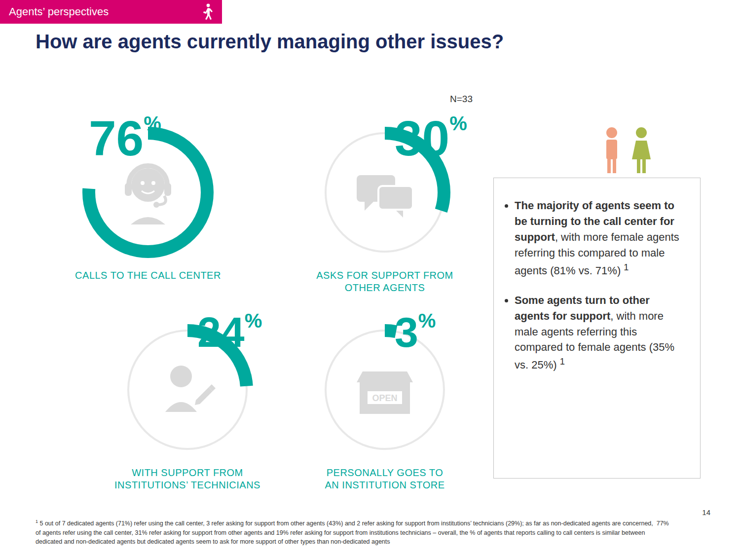Agents’ perspectives
How are agents currently managing other issues?
N=33
76%
CALLS TO THE CALL CENTER
30%
ASKS FOR SUPPORT FROM
OTHER AGENTS
24%
WITH SUPPORT FROM
INSTITUTIONS’ TECHNICIANS
OPEN
3%
PERSONALLY GOES TO
AN INSTITUTION STORE
The majority of agents seem to be turning to the call center for support, with more female agents referring this compared to male agents (81% vs. 71%) 1
Some agents turn to other agents for support, with more male agents referring this compared to female agents (35% vs. 25%) 1
14
1 5 out of 7 dedicated agents (71%) refer using the call center, 3 refer asking for support from other agents (43%) and 2 refer asking for support from institutions’ technicians (29%); as far as non-dedicated agents are concerned, 77% of agents refer using the call center, 31% refer asking for support from other agents and 19% refer asking for support from institutions technicians – overall, the % of agents that reports calling to call centers is similar between dedicated and non-dedicated agents but dedicated agents seem to ask for more support of other types than non-dedicated agents